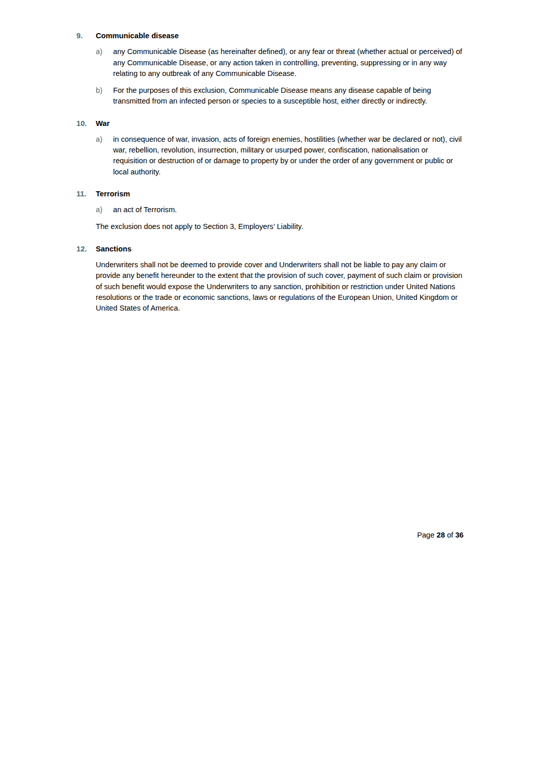9.
Communicable disease
a) any Communicable Disease (as hereinafter defined), or any fear or threat (whether actual or perceived) of any Communicable Disease, or any action taken in controlling, preventing, suppressing or in any way relating to any outbreak of any Communicable Disease.
b) For the purposes of this exclusion, Communicable Disease means any disease capable of being transmitted from an infected person or species to a susceptible host, either directly or indirectly.
10.
War
a) in consequence of war, invasion, acts of foreign enemies, hostilities (whether war be declared or not), civil war, rebellion, revolution, insurrection, military or usurped power, confiscation, nationalisation or requisition or destruction of or damage to property by or under the order of any government or public or local authority.
11.
Terrorism
a) an act of Terrorism.
The exclusion does not apply to Section 3, Employers’ Liability.
12.
Sanctions
Underwriters shall not be deemed to provide cover and Underwriters shall not be liable to pay any claim or provide any benefit hereunder to the extent that the provision of such cover, payment of such claim or provision of such benefit would expose the Underwriters to any sanction, prohibition or restriction under United Nations resolutions or the trade or economic sanctions, laws or regulations of the European Union, United Kingdom or United States of America.
Page 28 of 36